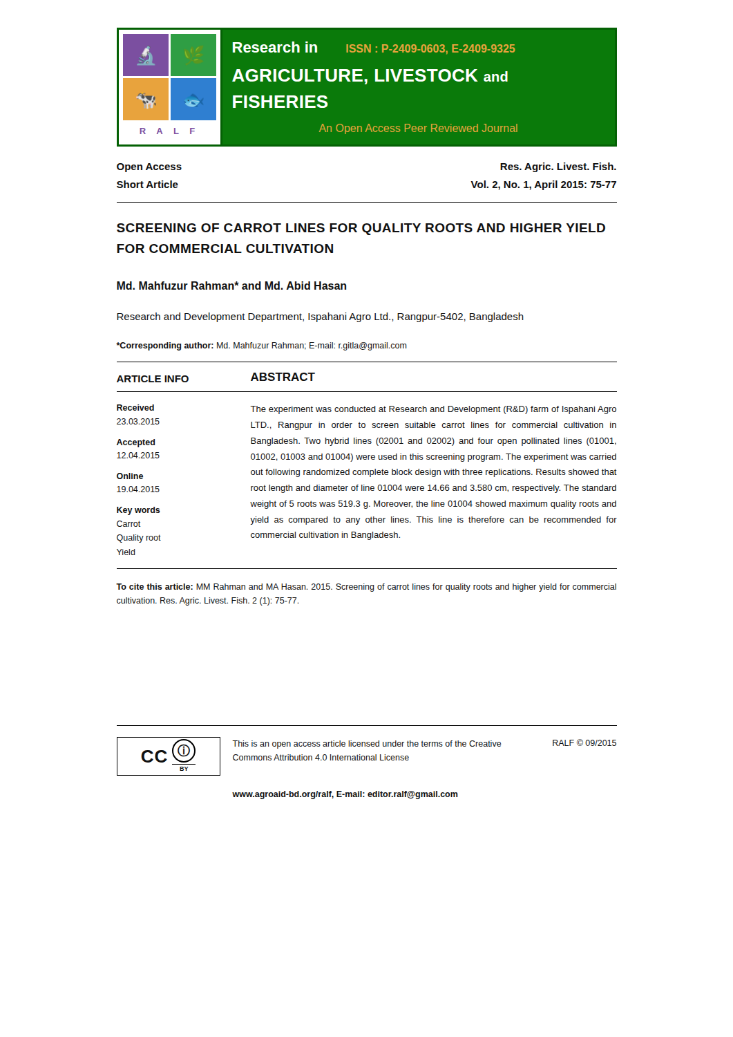🔬
🌿
🐄
🐟
R A L F
Research in ISSN : P-2409-0603, E-2409-9325
AGRICULTURE, LIVESTOCK and FISHERIES
An Open Access Peer Reviewed Journal
Open Access
Short Article
Res. Agric. Livest. Fish.
Vol. 2, No. 1, April 2015: 75-77
SCREENING OF CARROT LINES FOR QUALITY ROOTS AND HIGHER YIELD FOR COMMERCIAL CULTIVATION
Md. Mahfuzur Rahman* and Md. Abid Hasan
Research and Development Department, Ispahani Agro Ltd., Rangpur-5402, Bangladesh
*Corresponding author: Md. Mahfuzur Rahman; E-mail: r.gitla@gmail.com
ARTICLE INFO
ABSTRACT
Received
23.03.2015
Accepted
12.04.2015
Online
19.04.2015
Key words
Carrot
Quality root
Yield
The experiment was conducted at Research and Development (R&D) farm of Ispahani Agro LTD., Rangpur in order to screen suitable carrot lines for commercial cultivation in Bangladesh. Two hybrid lines (02001 and 02002) and four open pollinated lines (01001, 01002, 01003 and 01004) were used in this screening program. The experiment was carried out following randomized complete block design with three replications. Results showed that root length and diameter of line 01004 were 14.66 and 3.580 cm, respectively. The standard weight of 5 roots was 519.3 g. Moreover, the line 01004 showed maximum quality roots and yield as compared to any other lines. This line is therefore can be recommended for commercial cultivation in Bangladesh.
To cite this article: MM Rahman and MA Hasan. 2015. Screening of carrot lines for quality roots and higher yield for commercial cultivation. Res. Agric. Livest. Fish. 2 (1): 75-77.
CC
ⓘ
BY
This is an open access article licensed under the terms of the Creative Commons Attribution 4.0 International License
RALF © 09/2015
www.agroaid-bd.org/ralf, E-mail: editor.ralf@gmail.com